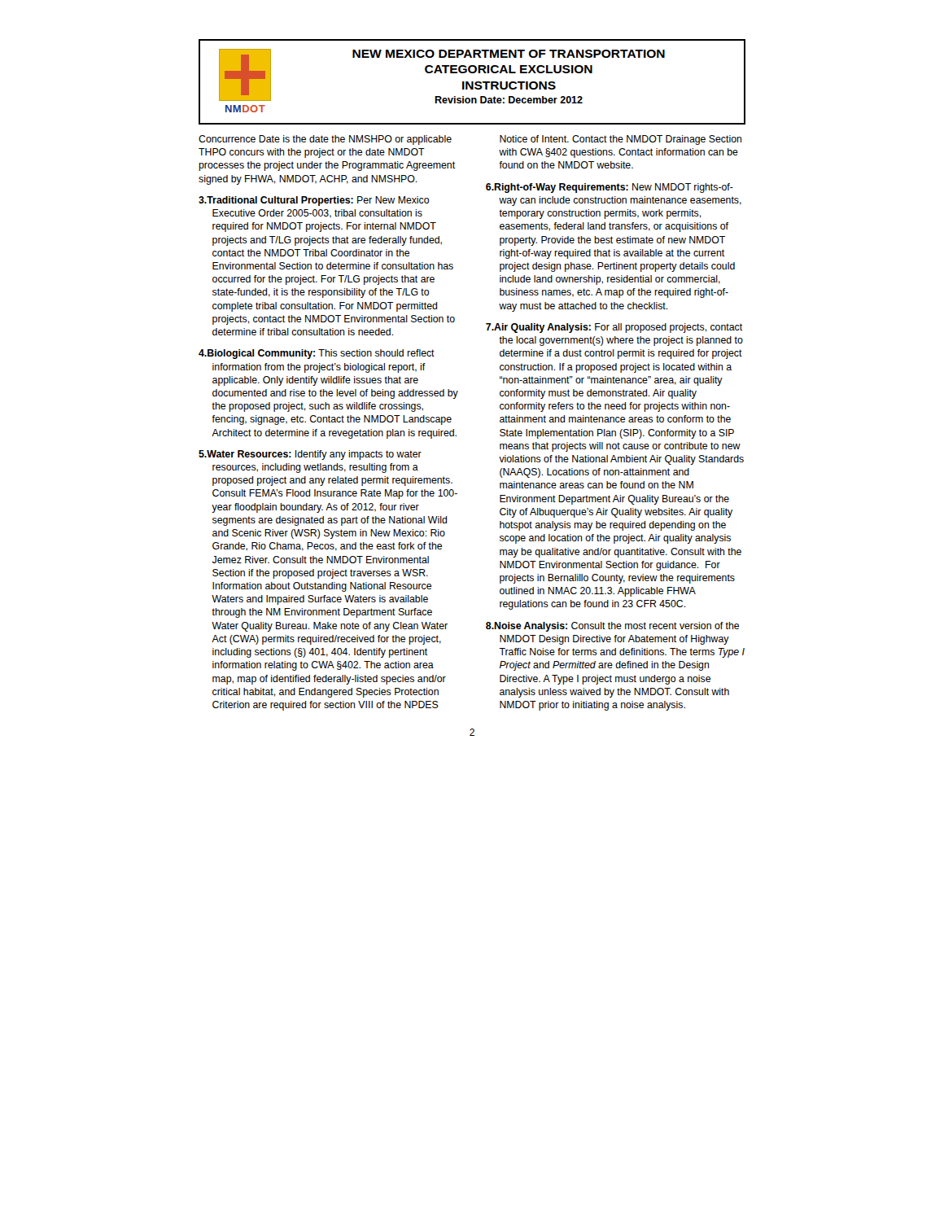NMDOT
NEW MEXICO DEPARTMENT OF TRANSPORTATION
CATEGORICAL EXCLUSION
INSTRUCTIONS
Revision Date: December 2012
Concurrence Date is the date the NMSHPO or applicable THPO concurs with the project or the date NMDOT processes the project under the Programmatic Agreement signed by FHWA, NMDOT, ACHP, and NMSHPO.
3. Traditional Cultural Properties: Per New Mexico Executive Order 2005-003, tribal consultation is required for NMDOT projects. For internal NMDOT projects and T/LG projects that are federally funded, contact the NMDOT Tribal Coordinator in the Environmental Section to determine if consultation has occurred for the project. For T/LG projects that are state-funded, it is the responsibility of the T/LG to complete tribal consultation. For NMDOT permitted projects, contact the NMDOT Environmental Section to determine if tribal consultation is needed.
4. Biological Community: This section should reflect information from the project’s biological report, if applicable. Only identify wildlife issues that are documented and rise to the level of being addressed by the proposed project, such as wildlife crossings, fencing, signage, etc. Contact the NMDOT Landscape Architect to determine if a revegetation plan is required.
5. Water Resources: Identify any impacts to water resources, including wetlands, resulting from a proposed project and any related permit requirements. Consult FEMA’s Flood Insurance Rate Map for the 100-year floodplain boundary. As of 2012, four river segments are designated as part of the National Wild and Scenic River (WSR) System in New Mexico: Rio Grande, Rio Chama, Pecos, and the east fork of the Jemez River. Consult the NMDOT Environmental Section if the proposed project traverses a WSR. Information about Outstanding National Resource Waters and Impaired Surface Waters is available through the NM Environment Department Surface Water Quality Bureau. Make note of any Clean Water Act (CWA) permits required/received for the project, including sections (§) 401, 404. Identify pertinent information relating to CWA §402. The action area map, map of identified federally-listed species and/or critical habitat, and Endangered Species Protection Criterion are required for section VIII of the NPDES Notice of Intent. Contact the NMDOT Drainage Section with CWA §402 questions. Contact information can be found on the NMDOT website.
6. Right-of-Way Requirements: New NMDOT rights-of-way can include construction maintenance easements, temporary construction permits, work permits, easements, federal land transfers, or acquisitions of property. Provide the best estimate of new NMDOT right-of-way required that is available at the current project design phase. Pertinent property details could include land ownership, residential or commercial, business names, etc. A map of the required right-of-way must be attached to the checklist.
7. Air Quality Analysis: For all proposed projects, contact the local government(s) where the project is planned to determine if a dust control permit is required for project construction. If a proposed project is located within a “non-attainment” or “maintenance” area, air quality conformity must be demonstrated. Air quality conformity refers to the need for projects within non-attainment and maintenance areas to conform to the State Implementation Plan (SIP). Conformity to a SIP means that projects will not cause or contribute to new violations of the National Ambient Air Quality Standards (NAAQS). Locations of non-attainment and maintenance areas can be found on the NM Environment Department Air Quality Bureau’s or the City of Albuquerque’s Air Quality websites. Air quality hotspot analysis may be required depending on the scope and location of the project. Air quality analysis may be qualitative and/or quantitative. Consult with the NMDOT Environmental Section for guidance. For projects in Bernalillo County, review the requirements outlined in NMAC 20.11.3. Applicable FHWA regulations can be found in 23 CFR 450C.
8. Noise Analysis: Consult the most recent version of the NMDOT Design Directive for Abatement of Highway Traffic Noise for terms and definitions. The terms Type I Project and Permitted are defined in the Design Directive. A Type I project must undergo a noise analysis unless waived by the NMDOT. Consult with NMDOT prior to initiating a noise analysis.
2